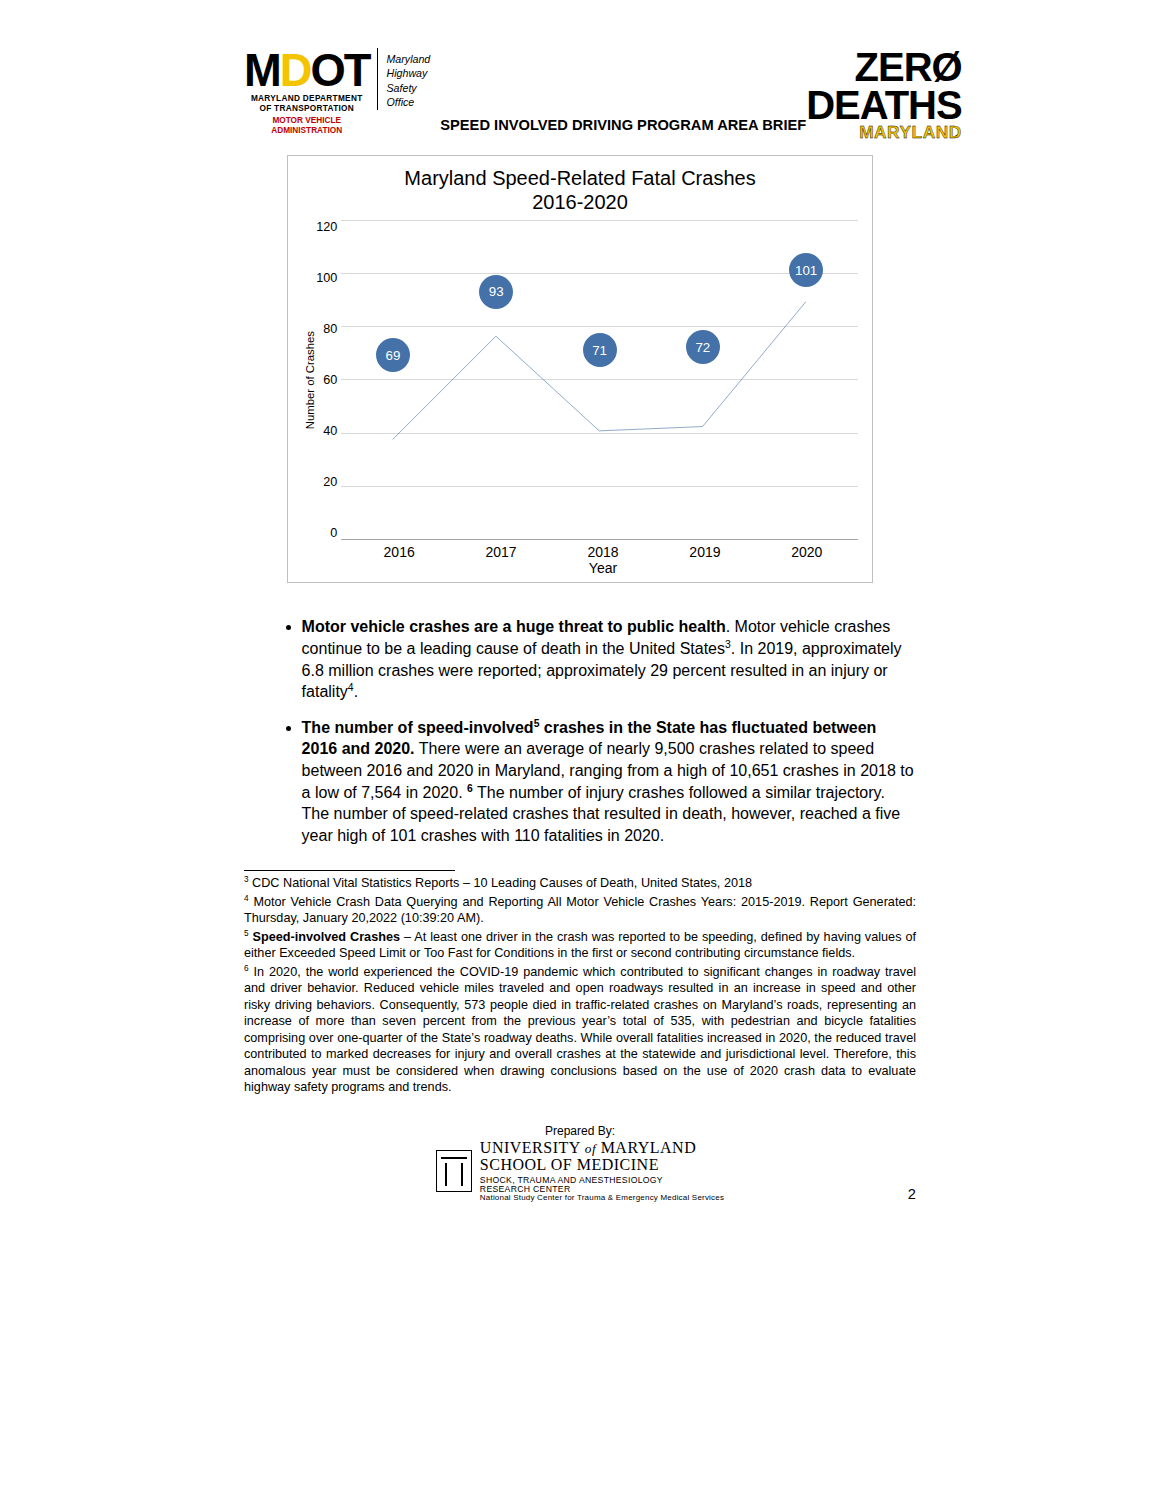MDOT
MARYLAND DEPARTMENT
OF TRANSPORTATION
MOTOR VEHICLE
ADMINISTRATION
Maryland
Highway
Safety
Office
SPEED INVOLVED DRIVING PROGRAM AREA BRIEF
ZERØ
DEATHS
MARYLAND
Maryland Speed-Related Fatal Crashes
2016-2020
Number of Crashes
120
100
80
60
40
20
0
69
93
71
72
101
2016
2017
2018
2019
2020
Year
Motor vehicle crashes are a huge threat to public health. Motor vehicle crashes continue to be a leading cause of death in the United States3. In 2019, approximately 6.8 million crashes were reported; approximately 29 percent resulted in an injury or fatality4.
The number of speed-involved5 crashes in the State has fluctuated between 2016 and 2020. There were an average of nearly 9,500 crashes related to speed between 2016 and 2020 in Maryland, ranging from a high of 10,651 crashes in 2018 to a low of 7,564 in 2020. 6 The number of injury crashes followed a similar trajectory. The number of speed-related crashes that resulted in death, however, reached a five year high of 101 crashes with 110 fatalities in 2020.
3 CDC National Vital Statistics Reports – 10 Leading Causes of Death, United States, 2018
4 Motor Vehicle Crash Data Querying and Reporting All Motor Vehicle Crashes Years: 2015-2019. Report Generated: Thursday, January 20,2022 (10:39:20 AM).
5 Speed-involved Crashes – At least one driver in the crash was reported to be speeding, defined by having values of either Exceeded Speed Limit or Too Fast for Conditions in the first or second contributing circumstance fields.
6 In 2020, the world experienced the COVID-19 pandemic which contributed to significant changes in roadway travel and driver behavior. Reduced vehicle miles traveled and open roadways resulted in an increase in speed and other risky driving behaviors. Consequently, 573 people died in traffic-related crashes on Maryland’s roads, representing an increase of more than seven percent from the previous year’s total of 535, with pedestrian and bicycle fatalities comprising over one-quarter of the State’s roadway deaths. While overall fatalities increased in 2020, the reduced travel contributed to marked decreases for injury and overall crashes at the statewide and jurisdictional level. Therefore, this anomalous year must be considered when drawing conclusions based on the use of 2020 crash data to evaluate highway safety programs and trends.
Prepared By:
UNIVERSITY of MARYLAND
SCHOOL OF MEDICINE
SHOCK, TRAUMA AND ANESTHESIOLOGY
RESEARCH CENTER
National Study Center for Trauma & Emergency Medical Services
2